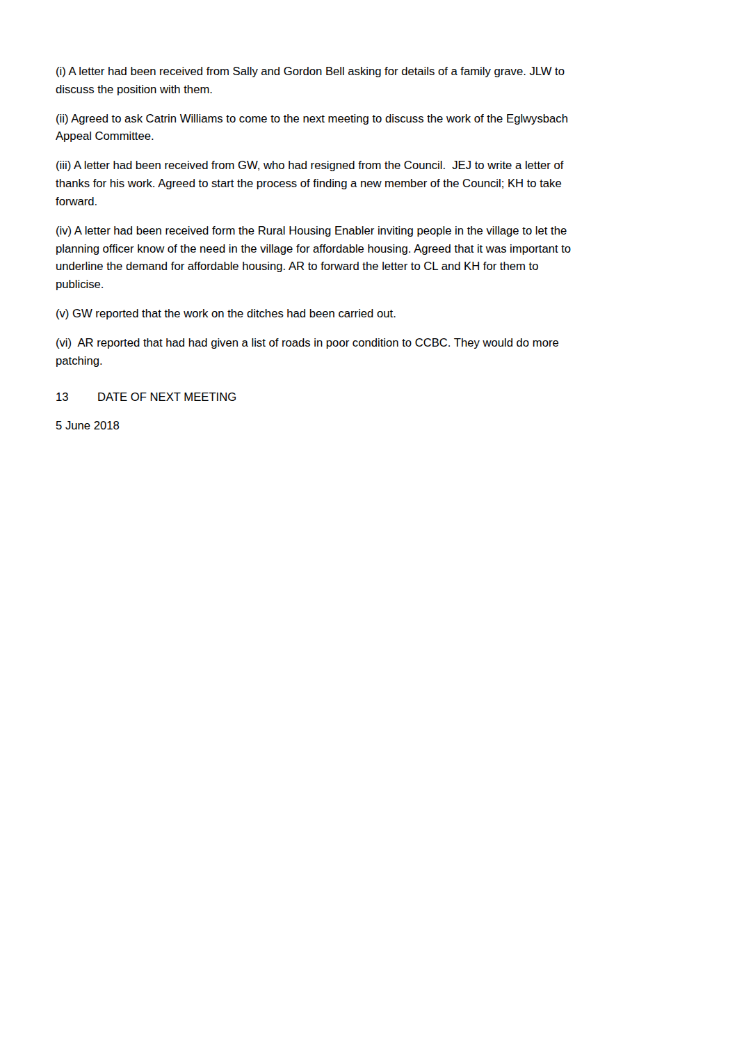(i) A letter had been received from Sally and Gordon Bell asking for details of a family grave. JLW to discuss the position with them.
(ii) Agreed to ask Catrin Williams to come to the next meeting to discuss the work of the Eglwysbach Appeal Committee.
(iii) A letter had been received from GW, who had resigned from the Council. JEJ to write a letter of thanks for his work. Agreed to start the process of finding a new member of the Council; KH to take forward.
(iv) A letter had been received form the Rural Housing Enabler inviting people in the village to let the planning officer know of the need in the village for affordable housing. Agreed that it was important to underline the demand for affordable housing. AR to forward the letter to CL and KH for them to publicise.
(v) GW reported that the work on the ditches had been carried out.
(vi) AR reported that had had given a list of roads in poor condition to CCBC. They would do more patching.
13 DATE OF NEXT MEETING
5 June 2018